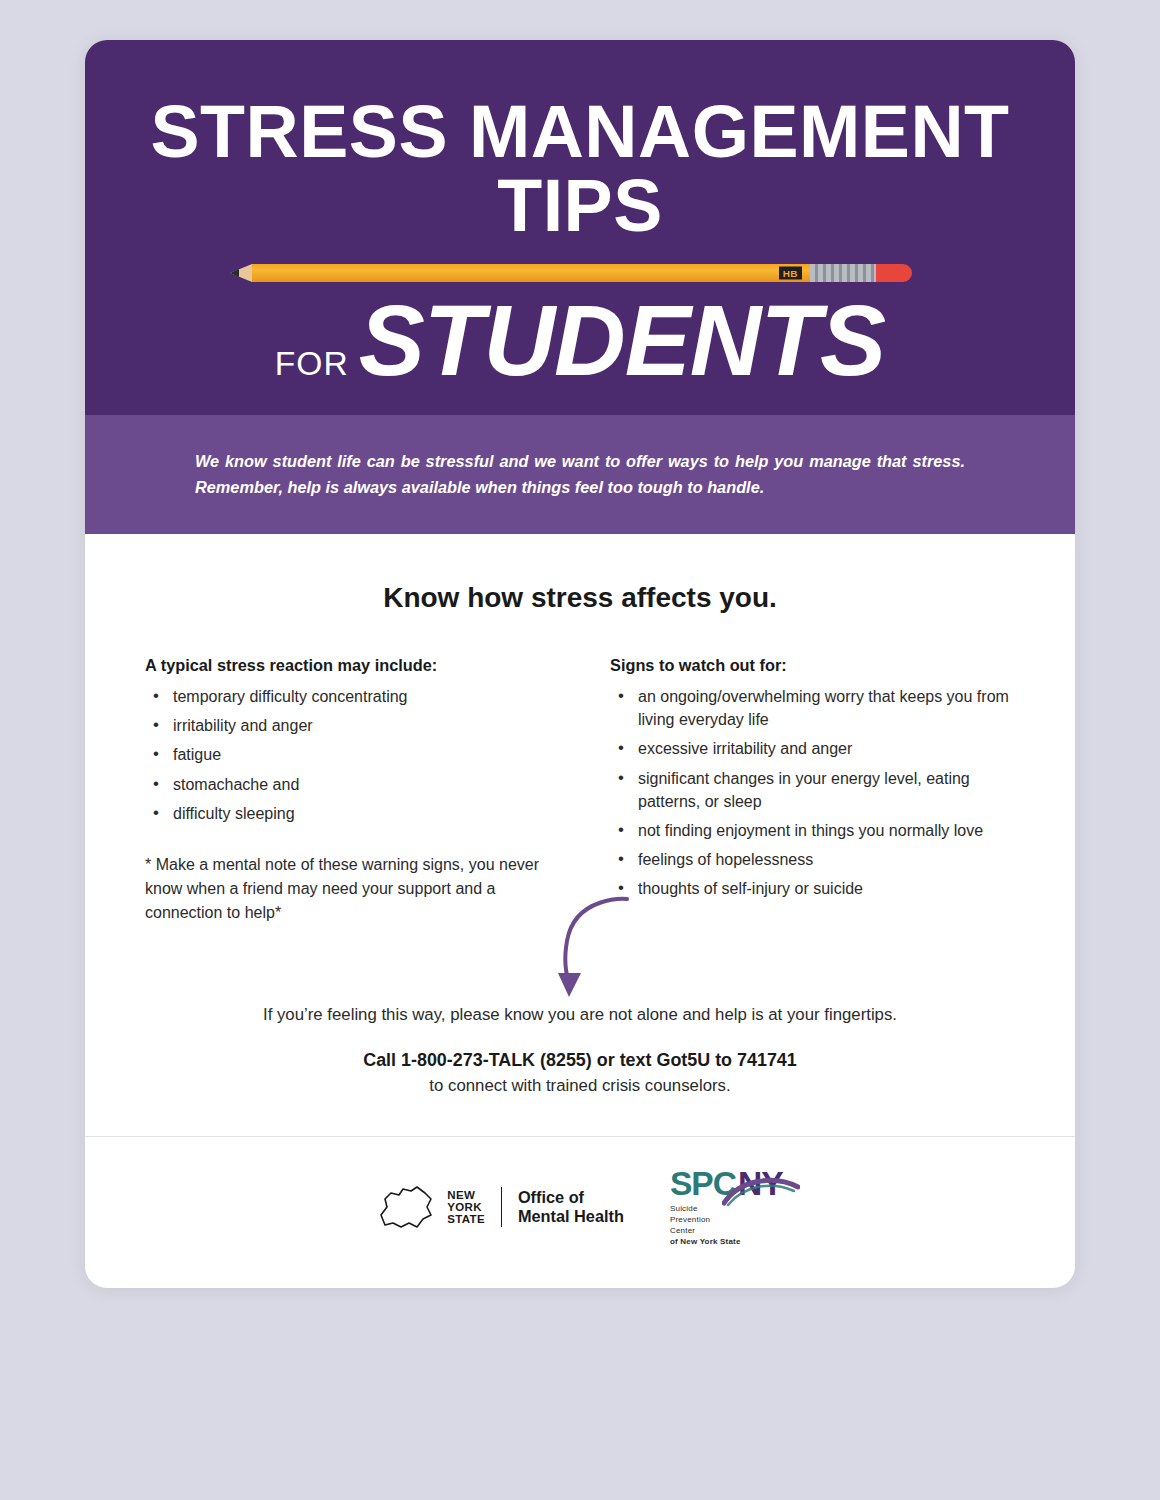Stress Management Tips
HB
for Students
We know student life can be stressful and we want to offer ways to help you manage that stress. Remember, help is always available when things feel too tough to handle.
Know how stress affects you.
A typical stress reaction may include:
temporary difficulty concentrating
irritability and anger
fatigue
stomachache and
difficulty sleeping
* Make a mental note of these warning signs, you never know when a friend may need your support and a connection to help*
Signs to watch out for:
an ongoing/overwhelming worry that keeps you from living everyday life
excessive irritability and anger
significant changes in your energy level, eating patterns, or sleep
not finding enjoyment in things you normally love
feelings of hopelessness
thoughts of self-injury or suicide
If you’re feeling this way, please know you are not alone and help is at your fingertips.
Call 1-800-273-TALK (8255) or text Got5U to 741741
to connect with trained crisis counselors.
New
York
State
Office of
Mental Health
SPC NY
Suicide
Prevention
Center
of New York State